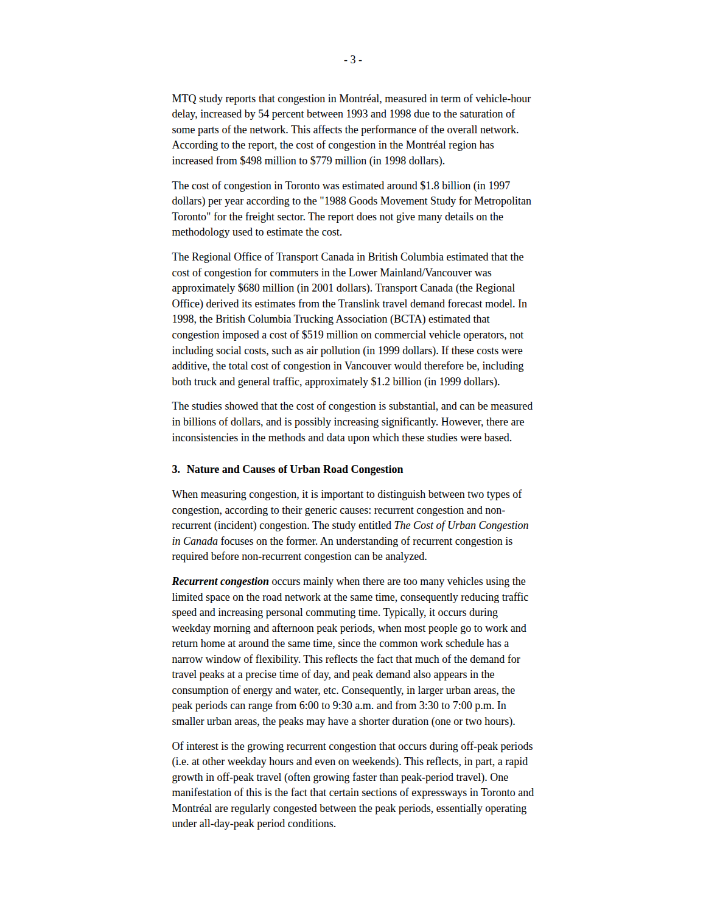- 3 -
MTQ study reports that congestion in Montréal, measured in term of vehicle-hour delay, increased by 54 percent between 1993 and 1998 due to the saturation of some parts of the network. This affects the performance of the overall network. According to the report, the cost of congestion in the Montréal region has increased from $498 million to $779 million (in 1998 dollars).
The cost of congestion in Toronto was estimated around $1.8 billion (in 1997 dollars) per year according to the "1988 Goods Movement Study for Metropolitan Toronto" for the freight sector. The report does not give many details on the methodology used to estimate the cost.
The Regional Office of Transport Canada in British Columbia estimated that the cost of congestion for commuters in the Lower Mainland/Vancouver was approximately $680 million (in 2001 dollars). Transport Canada (the Regional Office) derived its estimates from the Translink travel demand forecast model. In 1998, the British Columbia Trucking Association (BCTA) estimated that congestion imposed a cost of $519 million on commercial vehicle operators, not including social costs, such as air pollution (in 1999 dollars). If these costs were additive, the total cost of congestion in Vancouver would therefore be, including both truck and general traffic, approximately $1.2 billion (in 1999 dollars).
The studies showed that the cost of congestion is substantial, and can be measured in billions of dollars, and is possibly increasing significantly. However, there are inconsistencies in the methods and data upon which these studies were based.
3. Nature and Causes of Urban Road Congestion
When measuring congestion, it is important to distinguish between two types of congestion, according to their generic causes: recurrent congestion and non-recurrent (incident) congestion. The study entitled The Cost of Urban Congestion in Canada focuses on the former. An understanding of recurrent congestion is required before non-recurrent congestion can be analyzed.
Recurrent congestion occurs mainly when there are too many vehicles using the limited space on the road network at the same time, consequently reducing traffic speed and increasing personal commuting time. Typically, it occurs during weekday morning and afternoon peak periods, when most people go to work and return home at around the same time, since the common work schedule has a narrow window of flexibility. This reflects the fact that much of the demand for travel peaks at a precise time of day, and peak demand also appears in the consumption of energy and water, etc. Consequently, in larger urban areas, the peak periods can range from 6:00 to 9:30 a.m. and from 3:30 to 7:00 p.m. In smaller urban areas, the peaks may have a shorter duration (one or two hours).
Of interest is the growing recurrent congestion that occurs during off-peak periods (i.e. at other weekday hours and even on weekends). This reflects, in part, a rapid growth in off-peak travel (often growing faster than peak-period travel). One manifestation of this is the fact that certain sections of expressways in Toronto and Montréal are regularly congested between the peak periods, essentially operating under all-day-peak period conditions.